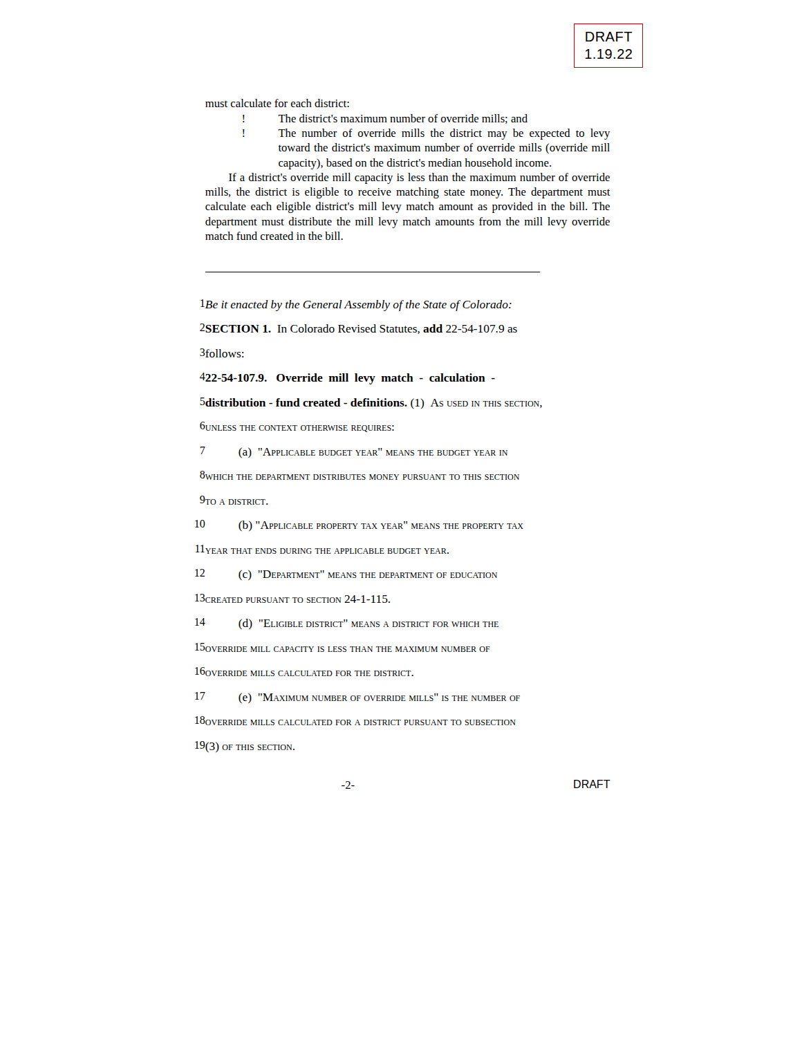DRAFT
1.19.22
must calculate for each district:
!The district's maximum number of override mills; and
!The number of override mills the district may be expected to levy toward the district's maximum number of override mills (override mill capacity), based on the district's median household income.
If a district's override mill capacity is less than the maximum number of override mills, the district is eligible to receive matching state money. The department must calculate each eligible district's mill levy match amount as provided in the bill. The department must distribute the mill levy match amounts from the mill levy override match fund created in the bill.
| 1 | Be it enacted by the General Assembly of the State of Colorado: |
| 2 | SECTION 1. In Colorado Revised Statutes, add 22-54-107.9 as |
| 3 | follows: |
| 4 | 22-54-107.9. Override mill levy match - calculation - |
| 5 | distribution - fund created - definitions. (1) As used in this section, |
| 6 | unless the context otherwise requires: |
| 7 | (a) " Applicable budget year " means the budget year in |
| 8 | which the department distributes money pursuant to this section |
| 9 | to a district. |
| 10 | (b) " Applicable property tax year " means the property tax |
| 11 | year that ends during the applicable budget year. |
| 12 | (c) " Department " means the department of education |
| 13 | created pursuant to section 24-1-115. |
| 14 | (d) " Eligible district " means a district for which the |
| 15 | override mill capacity is less than the maximum number of |
| 16 | override mills calculated for the district. |
| 17 | (e) " Maximum number of override mills " is the number of |
| 18 | override mills calculated for a district pursuant to subsection |
| 19 | (3) of this section. |
-2- DRAFT